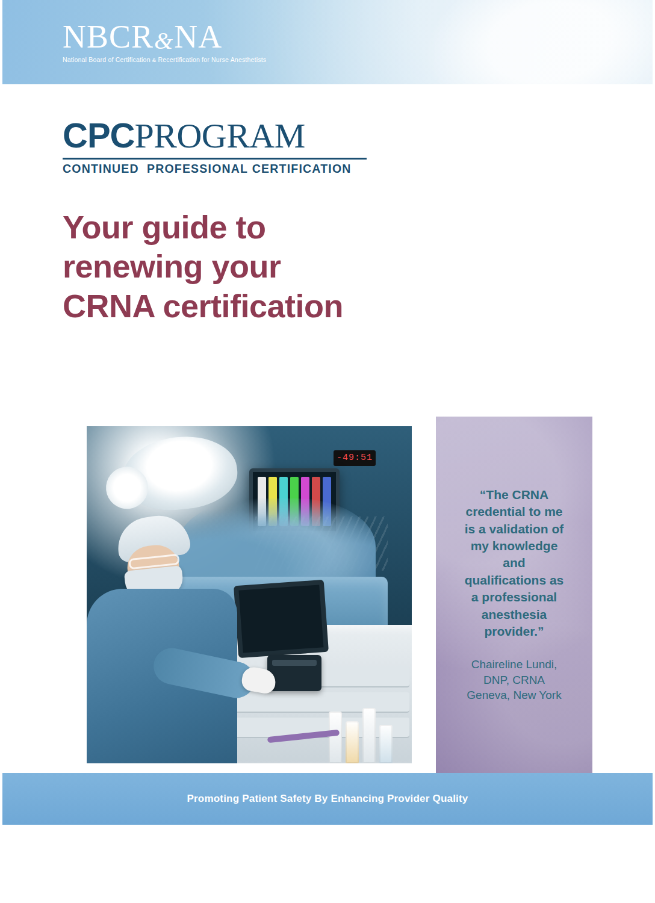NBCR&NA
National Board of Certification & Recertification for Nurse Anesthetists
CPCPROGRAM
CONTINUED PROFESSIONAL CERTIFICATION
Your guide to
renewing your
CRNA certification
-49:51
“The CRNA credential to me is a validation of my knowledge and qualifications as a professional anesthesia provider.”
Chaireline Lundi, DNP, CRNA
Geneva, New York
Promoting Patient Safety By Enhancing Provider Quality